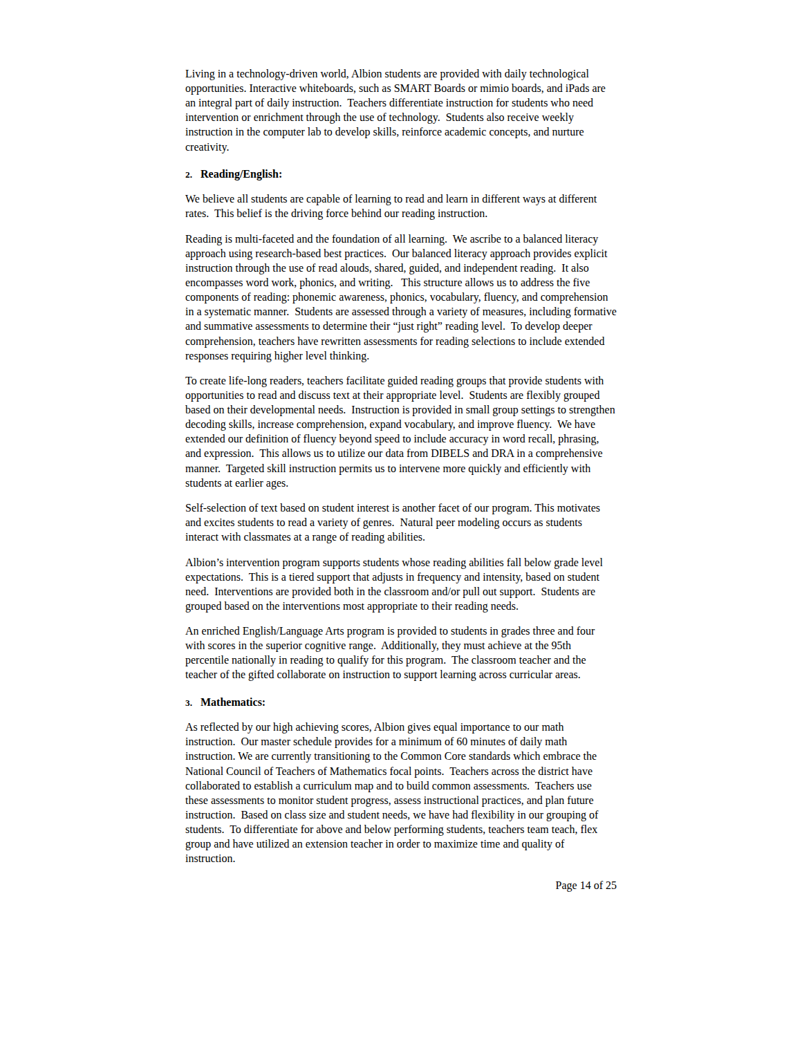Living in a technology-driven world, Albion students are provided with daily technological opportunities. Interactive whiteboards, such as SMART Boards or mimio boards, and iPads are an integral part of daily instruction. Teachers differentiate instruction for students who need intervention or enrichment through the use of technology. Students also receive weekly instruction in the computer lab to develop skills, reinforce academic concepts, and nurture creativity.
2. Reading/English:
We believe all students are capable of learning to read and learn in different ways at different rates. This belief is the driving force behind our reading instruction.
Reading is multi-faceted and the foundation of all learning. We ascribe to a balanced literacy approach using research-based best practices. Our balanced literacy approach provides explicit instruction through the use of read alouds, shared, guided, and independent reading. It also encompasses word work, phonics, and writing. This structure allows us to address the five components of reading: phonemic awareness, phonics, vocabulary, fluency, and comprehension in a systematic manner. Students are assessed through a variety of measures, including formative and summative assessments to determine their “just right” reading level. To develop deeper comprehension, teachers have rewritten assessments for reading selections to include extended responses requiring higher level thinking.
To create life-long readers, teachers facilitate guided reading groups that provide students with opportunities to read and discuss text at their appropriate level. Students are flexibly grouped based on their developmental needs. Instruction is provided in small group settings to strengthen decoding skills, increase comprehension, expand vocabulary, and improve fluency. We have extended our definition of fluency beyond speed to include accuracy in word recall, phrasing, and expression. This allows us to utilize our data from DIBELS and DRA in a comprehensive manner. Targeted skill instruction permits us to intervene more quickly and efficiently with students at earlier ages.
Self-selection of text based on student interest is another facet of our program. This motivates and excites students to read a variety of genres. Natural peer modeling occurs as students interact with classmates at a range of reading abilities.
Albion’s intervention program supports students whose reading abilities fall below grade level expectations. This is a tiered support that adjusts in frequency and intensity, based on student need. Interventions are provided both in the classroom and/or pull out support. Students are grouped based on the interventions most appropriate to their reading needs.
An enriched English/Language Arts program is provided to students in grades three and four with scores in the superior cognitive range. Additionally, they must achieve at the 95th percentile nationally in reading to qualify for this program. The classroom teacher and the teacher of the gifted collaborate on instruction to support learning across curricular areas.
3. Mathematics:
As reflected by our high achieving scores, Albion gives equal importance to our math instruction. Our master schedule provides for a minimum of 60 minutes of daily math instruction. We are currently transitioning to the Common Core standards which embrace the National Council of Teachers of Mathematics focal points. Teachers across the district have collaborated to establish a curriculum map and to build common assessments. Teachers use these assessments to monitor student progress, assess instructional practices, and plan future instruction. Based on class size and student needs, we have had flexibility in our grouping of students. To differentiate for above and below performing students, teachers team teach, flex group and have utilized an extension teacher in order to maximize time and quality of instruction.
Page 14 of 25